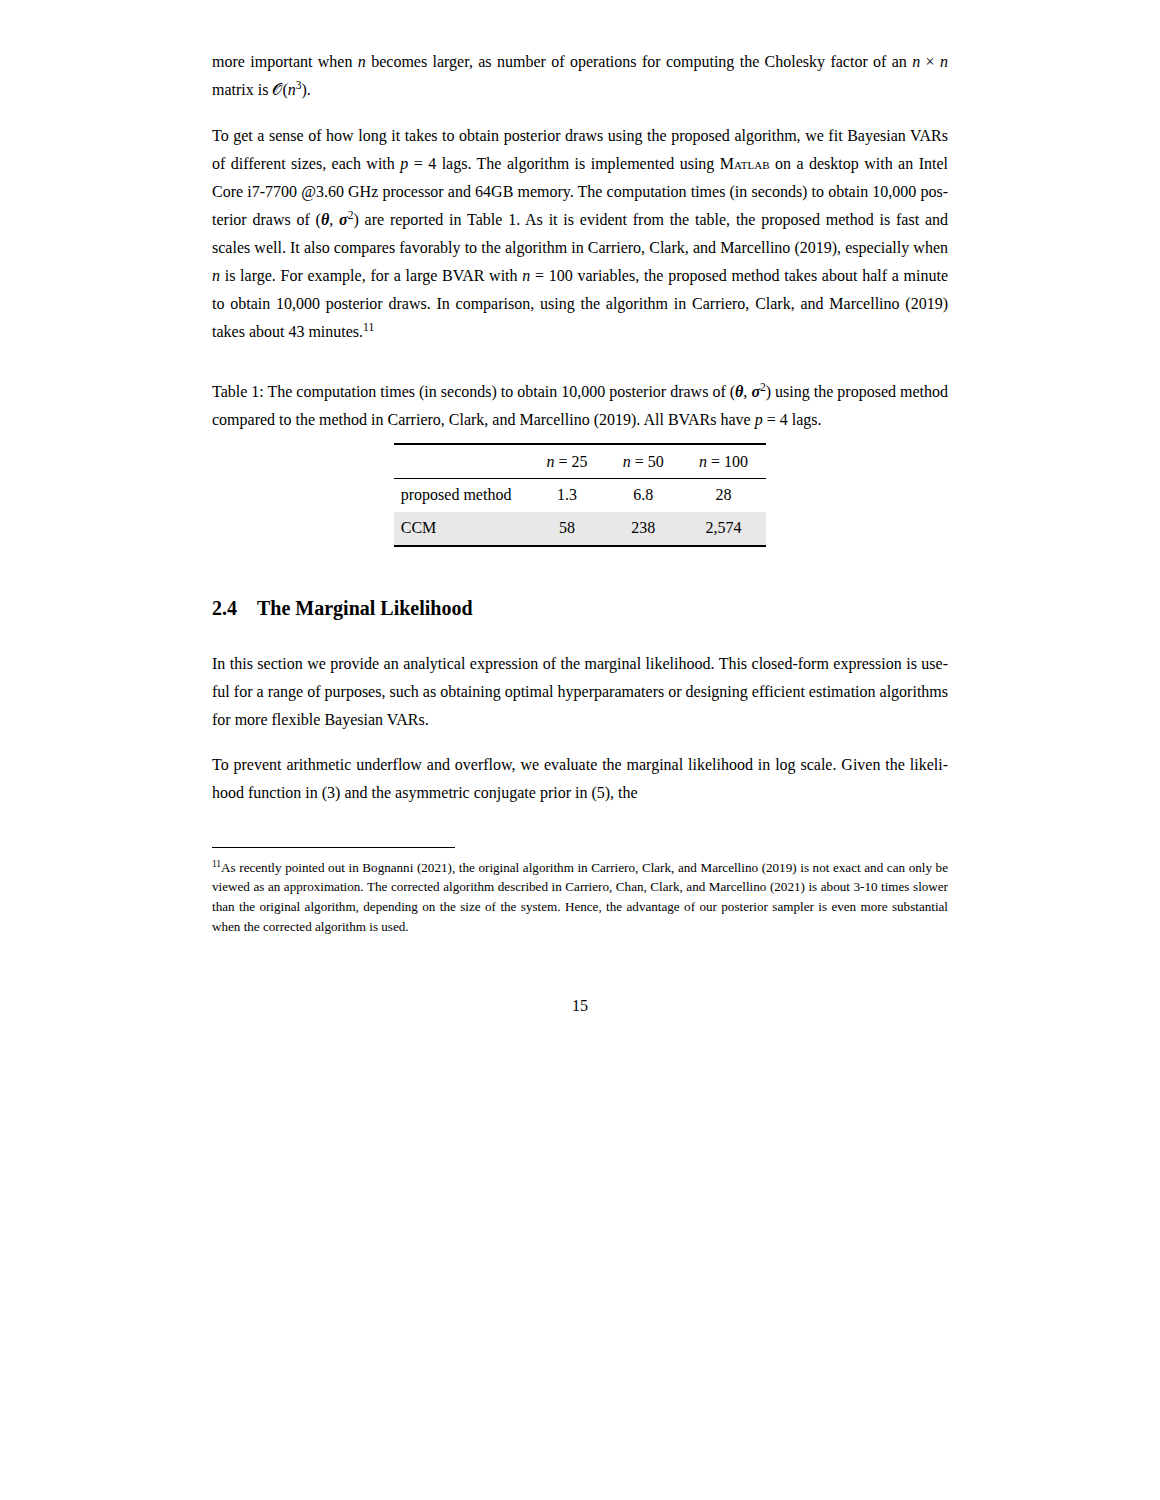more important when n becomes larger, as number of operations for computing the Cholesky factor of an n × n matrix is 𝒪(n3).
To get a sense of how long it takes to obtain posterior draws using the proposed algorithm, we fit Bayesian VARs of different sizes, each with p = 4 lags. The algorithm is implemented using Matlab on a desktop with an Intel Core i7-7700 @3.60 GHz processor and 64GB memory. The computation times (in seconds) to obtain 10,000 posterior draws of (θ, σ2) are reported in Table 1. As it is evident from the table, the proposed method is fast and scales well. It also compares favorably to the algorithm in Carriero, Clark, and Marcellino (2019), especially when n is large. For example, for a large BVAR with n = 100 variables, the proposed method takes about half a minute to obtain 10,000 posterior draws. In comparison, using the algorithm in Carriero, Clark, and Marcellino (2019) takes about 43 minutes.11
Table 1: The computation times (in seconds) to obtain 10,000 posterior draws of (θ, σ2) using the proposed method compared to the method in Carriero, Clark, and Marcellino (2019). All BVARs have p = 4 lags.
| | n = 25 | n = 50 | n = 100 |
| --- | --- | --- | --- |
| proposed method | 1.3 | 6.8 | 28 |
| CCM | 58 | 238 | 2,574 |
2.4 The Marginal Likelihood
In this section we provide an analytical expression of the marginal likelihood. This closed-form expression is useful for a range of purposes, such as obtaining optimal hyperparamaters or designing efficient estimation algorithms for more flexible Bayesian VARs.
To prevent arithmetic underflow and overflow, we evaluate the marginal likelihood in log scale. Given the likelihood function in (3) and the asymmetric conjugate prior in (5), the
11As recently pointed out in Bognanni (2021), the original algorithm in Carriero, Clark, and Marcellino (2019) is not exact and can only be viewed as an approximation. The corrected algorithm described in Carriero, Chan, Clark, and Marcellino (2021) is about 3-10 times slower than the original algorithm, depending on the size of the system. Hence, the advantage of our posterior sampler is even more substantial when the corrected algorithm is used.
15